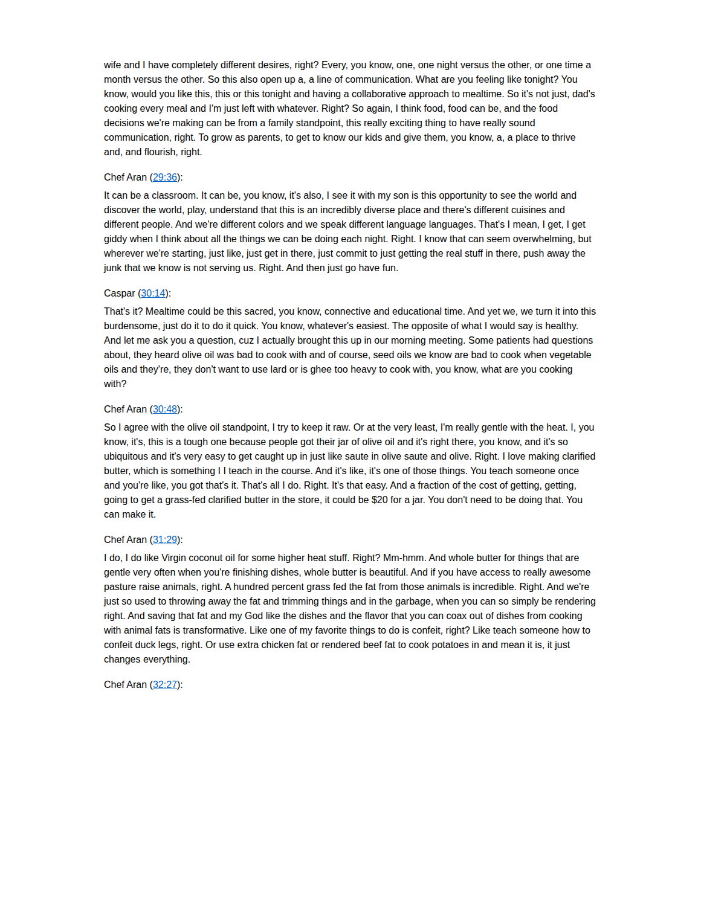wife and I have completely different desires, right? Every, you know, one, one night versus the other, or one time a month versus the other. So this also open up a, a line of communication. What are you feeling like tonight? You know, would you like this, this or this tonight and having a collaborative approach to mealtime. So it's not just, dad's cooking every meal and I'm just left with whatever. Right? So again, I think food, food can be, and the food decisions we're making can be from a family standpoint, this really exciting thing to have really sound communication, right. To grow as parents, to get to know our kids and give them, you know, a, a place to thrive and, and flourish, right.
Chef Aran (29:36):
It can be a classroom. It can be, you know, it's also, I see it with my son is this opportunity to see the world and discover the world, play, understand that this is an incredibly diverse place and there's different cuisines and different people. And we're different colors and we speak different language languages. That's I mean, I get, I get giddy when I think about all the things we can be doing each night. Right. I know that can seem overwhelming, but wherever we're starting, just like, just get in there, just commit to just getting the real stuff in there, push away the junk that we know is not serving us. Right. And then just go have fun.
Caspar (30:14):
That's it? Mealtime could be this sacred, you know, connective and educational time. And yet we, we turn it into this burdensome, just do it to do it quick. You know, whatever's easiest. The opposite of what I would say is healthy. And let me ask you a question, cuz I actually brought this up in our morning meeting. Some patients had questions about, they heard olive oil was bad to cook with and of course, seed oils we know are bad to cook when vegetable oils and they're, they don't want to use lard or is ghee too heavy to cook with, you know, what are you cooking with?
Chef Aran (30:48):
So I agree with the olive oil standpoint, I try to keep it raw. Or at the very least, I'm really gentle with the heat. I, you know, it's, this is a tough one because people got their jar of olive oil and it's right there, you know, and it's so ubiquitous and it's very easy to get caught up in just like saute in olive saute and olive. Right. I love making clarified butter, which is something I I teach in the course. And it's like, it's one of those things. You teach someone once and you're like, you got that's it. That's all I do. Right. It's that easy. And a fraction of the cost of getting, getting, going to get a grass-fed clarified butter in the store, it could be $20 for a jar. You don't need to be doing that. You can make it.
Chef Aran (31:29):
I do, I do like Virgin coconut oil for some higher heat stuff. Right? Mm-hmm. And whole butter for things that are gentle very often when you're finishing dishes, whole butter is beautiful. And if you have access to really awesome pasture raise animals, right. A hundred percent grass fed the fat from those animals is incredible. Right. And we're just so used to throwing away the fat and trimming things and in the garbage, when you can so simply be rendering right. And saving that fat and my God like the dishes and the flavor that you can coax out of dishes from cooking with animal fats is transformative. Like one of my favorite things to do is confeit, right? Like teach someone how to confeit duck legs, right. Or use extra chicken fat or rendered beef fat to cook potatoes in and mean it is, it just changes everything.
Chef Aran (32:27):